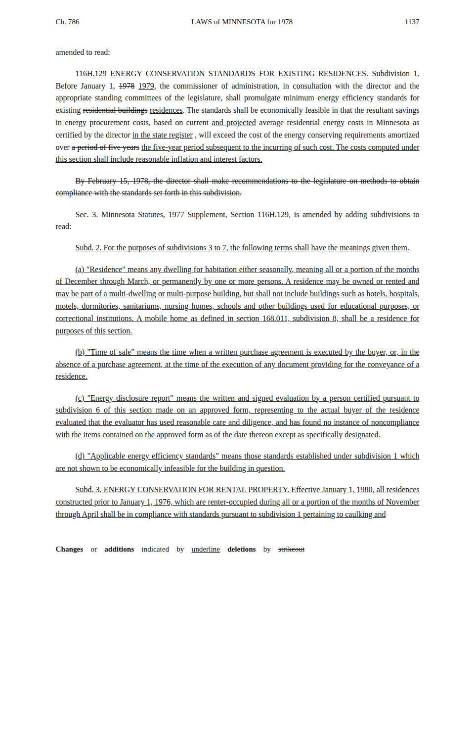Ch. 786 LAWS of MINNESOTA for 1978 1137
amended to read:
116H.129 ENERGY CONSERVATION STANDARDS FOR EXISTING RESIDENCES. Subdivision 1. Before January 1, 1978 1979, the commissioner of administration, in consultation with the director and the appropriate standing committees of the legislature, shall promulgate minimum energy efficiency standards for existing residential buildings residences. The standards shall be economically feasible in that the resultant savings in energy procurement costs, based on current and projected average residential energy costs in Minnesota as certified by the director in the state register , will exceed the cost of the energy conserving requirements amortized over a period of five years the five-year period subsequent to the incurring of such cost. The costs computed under this section shall include reasonable inflation and interest factors.
By February 15, 1978, the director shall make recommendations to the legislature on methods to obtain compliance with the standards set forth in this subdivision.
Sec. 3. Minnesota Statutes, 1977 Supplement, Section 116H.129, is amended by adding subdivisions to read:
Subd. 2. For the purposes of subdivisions 3 to 7, the following terms shall have the meanings given them.
(a) "Residence" means any dwelling for habitation either seasonally, meaning all or a portion of the months of December through March, or permanently by one or more persons. A residence may be owned or rented and may be part of a multi-dwelling or multi-purpose building, but shall not include buildings such as hotels, hospitals, motels, dormitories, sanitariums, nursing homes, schools and other buildings used for educational purposes, or correctional institutions. A mobile home as defined in section 168.011, subdivision 8, shall be a residence for purposes of this section.
(b) "Time of sale" means the time when a written purchase agreement is executed by the buyer, or, in the absence of a purchase agreement, at the time of the execution of any document providing for the conveyance of a residence.
(c) "Energy disclosure report" means the written and signed evaluation by a person certified pursuant to subdivision 6 of this section made on an approved form, representing to the actual buyer of the residence evaluated that the evaluator has used reasonable care and diligence, and has found no instance of noncompliance with the items contained on the approved form as of the date thereon except as specifically designated.
(d) "Applicable energy efficiency standards" means those standards established under subdivision 1 which are not shown to be economically infeasible for the building in question.
Subd. 3. ENERGY CONSERVATION FOR RENTAL PROPERTY. Effective January 1, 1980, all residences constructed prior to January 1, 1976, which are renter-occupied during all or a portion of the months of November through April shall be in compliance with standards pursuant to subdivision 1 pertaining to caulking and
Changes or additions indicated by underline deletions by strikeout